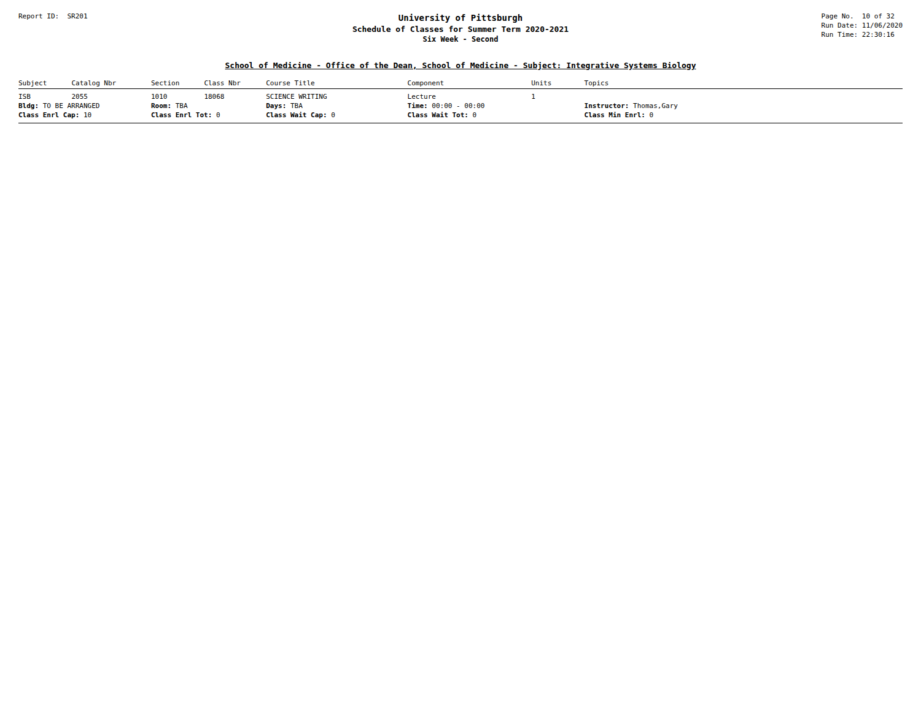Report ID: SR201
University of Pittsburgh
Schedule of Classes for Summer Term 2020-2021
Six Week - Second
Page No. 10 of 32
Run Date: 11/06/2020
Run Time: 22:30:16
School of Medicine - Office of the Dean, School of Medicine - Subject: Integrative Systems Biology
| Subject | Catalog Nbr | Section | Class Nbr | Course Title | Component | Units | Topics |
| --- | --- | --- | --- | --- | --- | --- | --- |
| ISB | 2055 | 1010 | 18068 | SCIENCE WRITING | Lecture | 1 | |
| Bldg: TO BE ARRANGED | Room: TBA | Days: TBA | Time: 00:00 - 00:00 | Instructor: Thomas,Gary |
| Class Enrl Cap: 10 | Class Enrl Tot: 0 | Class Wait Cap: 0 | Class Wait Tot: 0 | Class Min Enrl: 0 |